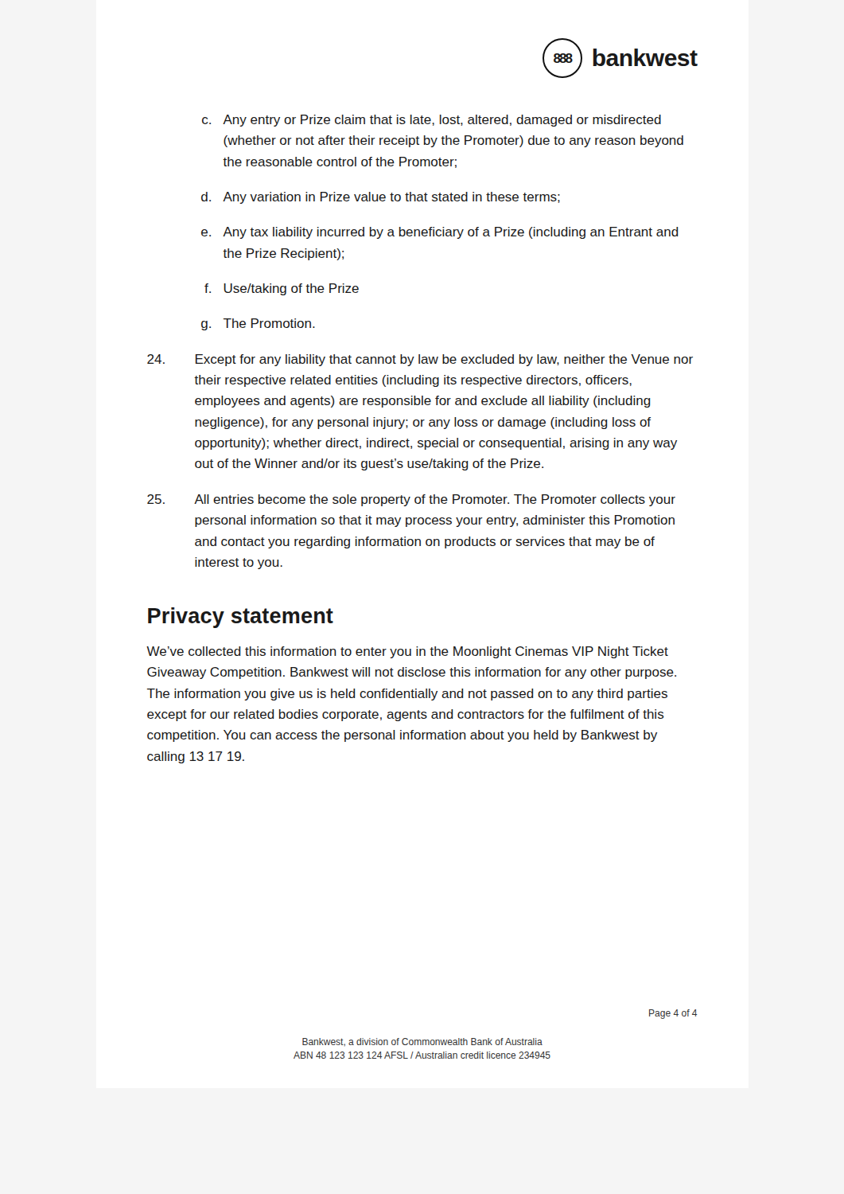888
bankwest
c. Any entry or Prize claim that is late, lost, altered, damaged or misdirected (whether or not after their receipt by the Promoter) due to any reason beyond the reasonable control of the Promoter;
d. Any variation in Prize value to that stated in these terms;
e. Any tax liability incurred by a beneficiary of a Prize (including an Entrant and the Prize Recipient);
f. Use/taking of the Prize
g. The Promotion.
24. Except for any liability that cannot by law be excluded by law, neither the Venue nor their respective related entities (including its respective directors, officers, employees and agents) are responsible for and exclude all liability (including negligence), for any personal injury; or any loss or damage (including loss of opportunity); whether direct, indirect, special or consequential, arising in any way out of the Winner and/or its guest’s use/taking of the Prize.
25. All entries become the sole property of the Promoter. The Promoter collects your personal information so that it may process your entry, administer this Promotion and contact you regarding information on products or services that may be of interest to you.
Privacy statement
We’ve collected this information to enter you in the Moonlight Cinemas VIP Night Ticket Giveaway Competition. Bankwest will not disclose this information for any other purpose. The information you give us is held confidentially and not passed on to any third parties except for our related bodies corporate, agents and contractors for the fulfilment of this competition. You can access the personal information about you held by Bankwest by calling 13 17 19.
Page 4 of 4
Bankwest, a division of Commonwealth Bank of Australia
ABN 48 123 123 124 AFSL / Australian credit licence 234945